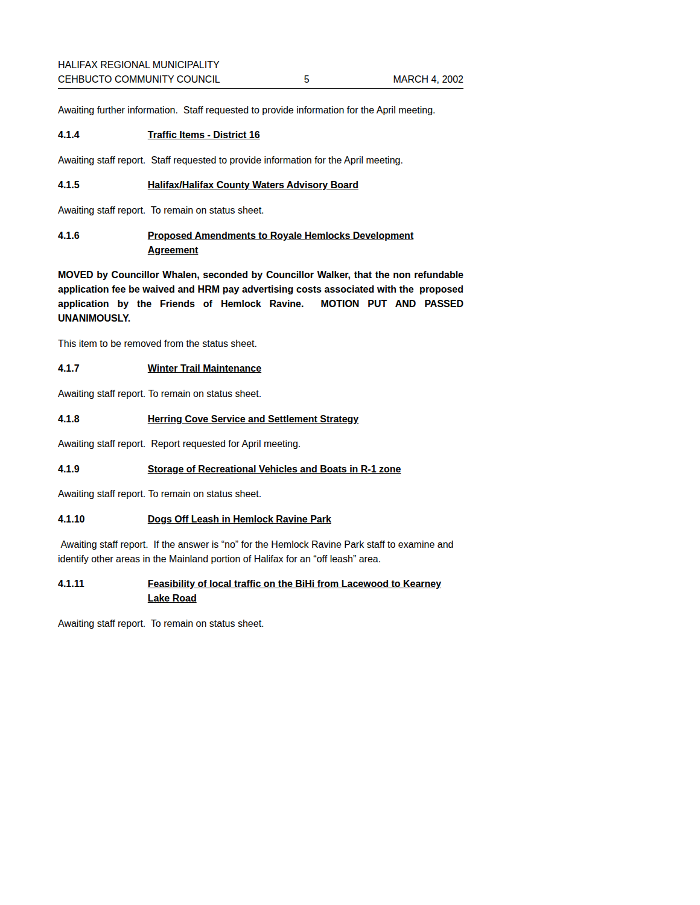HALIFAX REGIONAL MUNICIPALITY
CEHBUCTO COMMUNITY COUNCIL 5 MARCH 4, 2002
Awaiting further information. Staff requested to provide information for the April meeting.
4.1.4 Traffic Items - District 16
Awaiting staff report. Staff requested to provide information for the April meeting.
4.1.5 Halifax/Halifax County Waters Advisory Board
Awaiting staff report. To remain on status sheet.
4.1.6 Proposed Amendments to Royale Hemlocks Development Agreement
MOVED by Councillor Whalen, seconded by Councillor Walker, that the non refundable application fee be waived and HRM pay advertising costs associated with the proposed application by the Friends of Hemlock Ravine. MOTION PUT AND PASSED UNANIMOUSLY.
This item to be removed from the status sheet.
4.1.7 Winter Trail Maintenance
Awaiting staff report. To remain on status sheet.
4.1.8 Herring Cove Service and Settlement Strategy
Awaiting staff report. Report requested for April meeting.
4.1.9 Storage of Recreational Vehicles and Boats in R-1 zone
Awaiting staff report. To remain on status sheet.
4.1.10 Dogs Off Leash in Hemlock Ravine Park
Awaiting staff report. If the answer is “no” for the Hemlock Ravine Park staff to examine and identify other areas in the Mainland portion of Halifax for an “off leash” area.
4.1.11 Feasibility of local traffic on the BiHi from Lacewood to Kearney Lake Road
Awaiting staff report. To remain on status sheet.